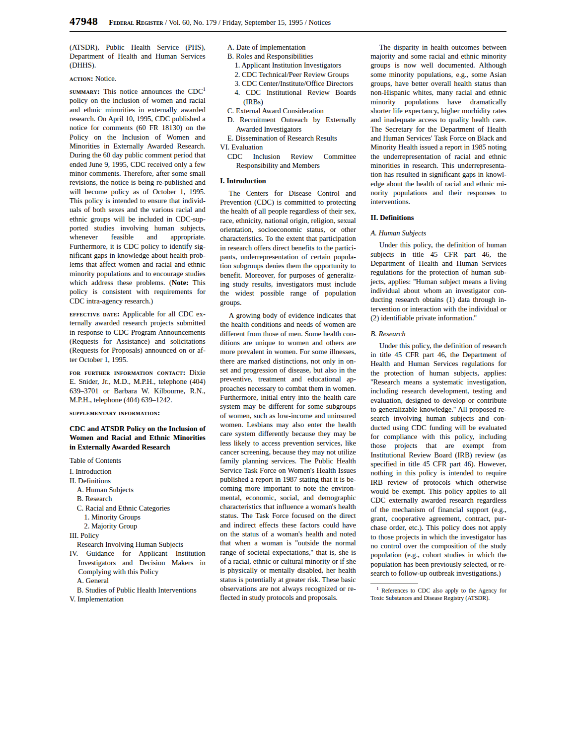47948 Federal Register / Vol. 60, No. 179 / Friday, September 15, 1995 / Notices
(ATSDR), Public Health Service (PHS), Department of Health and Human Services (DHHS).
action: Notice.
summary: This notice announces the CDC1 policy on the inclusion of women and racial and ethnic minorities in externally awarded research. On April 10, 1995, CDC published a notice for comments (60 FR 18130) on the Policy on the Inclusion of Women and Minorities in Externally Awarded Research. During the 60 day public comment period that ended June 9, 1995, CDC received only a few minor comments. Therefore, after some small revisions, the notice is being re-published and will become policy as of October 1, 1995. This policy is intended to ensure that individuals of both sexes and the various racial and ethnic groups will be included in CDC-supported studies involving human subjects, whenever feasible and appropriate. Furthermore, it is CDC policy to identify significant gaps in knowledge about health problems that affect women and racial and ethnic minority populations and to encourage studies which address these problems. (Note: This policy is consistent with requirements for CDC intra-agency research.)
effective date: Applicable for all CDC externally awarded research projects submitted in response to CDC Program Announcements (Requests for Assistance) and solicitations (Requests for Proposals) announced on or after October 1, 1995.
for further information contact: Dixie E. Snider, Jr., M.D., M.P.H., telephone (404) 639–3701 or Barbara W. Kilbourne, R.N., M.P.H., telephone (404) 639–1242.
supplementary information:
CDC and ATSDR Policy on the Inclusion of Women and Racial and Ethnic Minorities in Externally Awarded Research
Table of Contents
I. Introduction
II. Definitions
A. Human Subjects
B. Research
C. Racial and Ethnic Categories
1. Minority Groups
2. Majority Group
III. Policy
Research Involving Human Subjects
IV. Guidance for Applicant Institution Investigators and Decision Makers in Complying with this Policy
A. General
B. Studies of Public Health Interventions
V. Implementation
A. Date of Implementation
B. Roles and Responsibilities
1. Applicant Institution Investigators
2. CDC Technical/Peer Review Groups
3. CDC Center/Institute/Office Directors
4. CDC Institutional Review Boards (IRBs)
C. External Award Consideration
D. Recruitment Outreach by Externally Awarded Investigators
E. Dissemination of Research Results
VI. Evaluation
CDC Inclusion Review Committee Responsibility and Members
I. Introduction
The Centers for Disease Control and Prevention (CDC) is committed to protecting the health of all people regardless of their sex, race, ethnicity, national origin, religion, sexual orientation, socioeconomic status, or other characteristics. To the extent that participation in research offers direct benefits to the participants, underrepresentation of certain population subgroups denies them the opportunity to benefit. Moreover, for purposes of generalizing study results, investigators must include the widest possible range of population groups.
A growing body of evidence indicates that the health conditions and needs of women are different from those of men. Some health conditions are unique to women and others are more prevalent in women. For some illnesses, there are marked distinctions, not only in onset and progression of disease, but also in the preventive, treatment and educational approaches necessary to combat them in women. Furthermore, initial entry into the health care system may be different for some subgroups of women, such as low-income and uninsured women. Lesbians may also enter the health care system differently because they may be less likely to access prevention services, like cancer screening, because they may not utilize family planning services. The Public Health Service Task Force on Women's Health Issues published a report in 1987 stating that it is becoming more important to note the environmental, economic, social, and demographic characteristics that influence a woman's health status. The Task Force focused on the direct and indirect effects these factors could have on the status of a woman's health and noted that when a woman is ''outside the normal range of societal expectations,'' that is, she is of a racial, ethnic or cultural minority or if she is physically or mentally disabled, her health status is potentially at greater risk. These basic observations are not always recognized or reflected in study protocols and proposals.
The disparity in health outcomes between majority and some racial and ethnic minority groups is now well documented. Although some minority populations, e.g., some Asian groups, have better overall health status than non-Hispanic whites, many racial and ethnic minority populations have dramatically shorter life expectancy, higher morbidity rates and inadequate access to quality health care. The Secretary for the Department of Health and Human Services' Task Force on Black and Minority Health issued a report in 1985 noting the underrepresentation of racial and ethnic minorities in research. This underrepresentation has resulted in significant gaps in knowledge about the health of racial and ethnic minority populations and their responses to interventions.
II. Definitions
A. Human Subjects
Under this policy, the definition of human subjects in title 45 CFR part 46, the Department of Health and Human Services regulations for the protection of human subjects, applies: ''Human subject means a living individual about whom an investigator conducting research obtains (1) data through intervention or interaction with the individual or (2) identifiable private information.''
B. Research
Under this policy, the definition of research in title 45 CFR part 46, the Department of Health and Human Services regulations for the protection of human subjects, applies: ''Research means a systematic investigation, including research development, testing and evaluation, designed to develop or contribute to generalizable knowledge.'' All proposed research involving human subjects and conducted using CDC funding will be evaluated for compliance with this policy, including those projects that are exempt from Institutional Review Board (IRB) review (as specified in title 45 CFR part 46). However, nothing in this policy is intended to require IRB review of protocols which otherwise would be exempt. This policy applies to all CDC externally awarded research regardless of the mechanism of financial support (e.g., grant, cooperative agreement, contract, purchase order, etc.). This policy does not apply to those projects in which the investigator has no control over the composition of the study population (e.g., cohort studies in which the population has been previously selected, or research to follow-up outbreak investigations.)
1 References to CDC also apply to the Agency for Toxic Substances and Disease Registry (ATSDR).